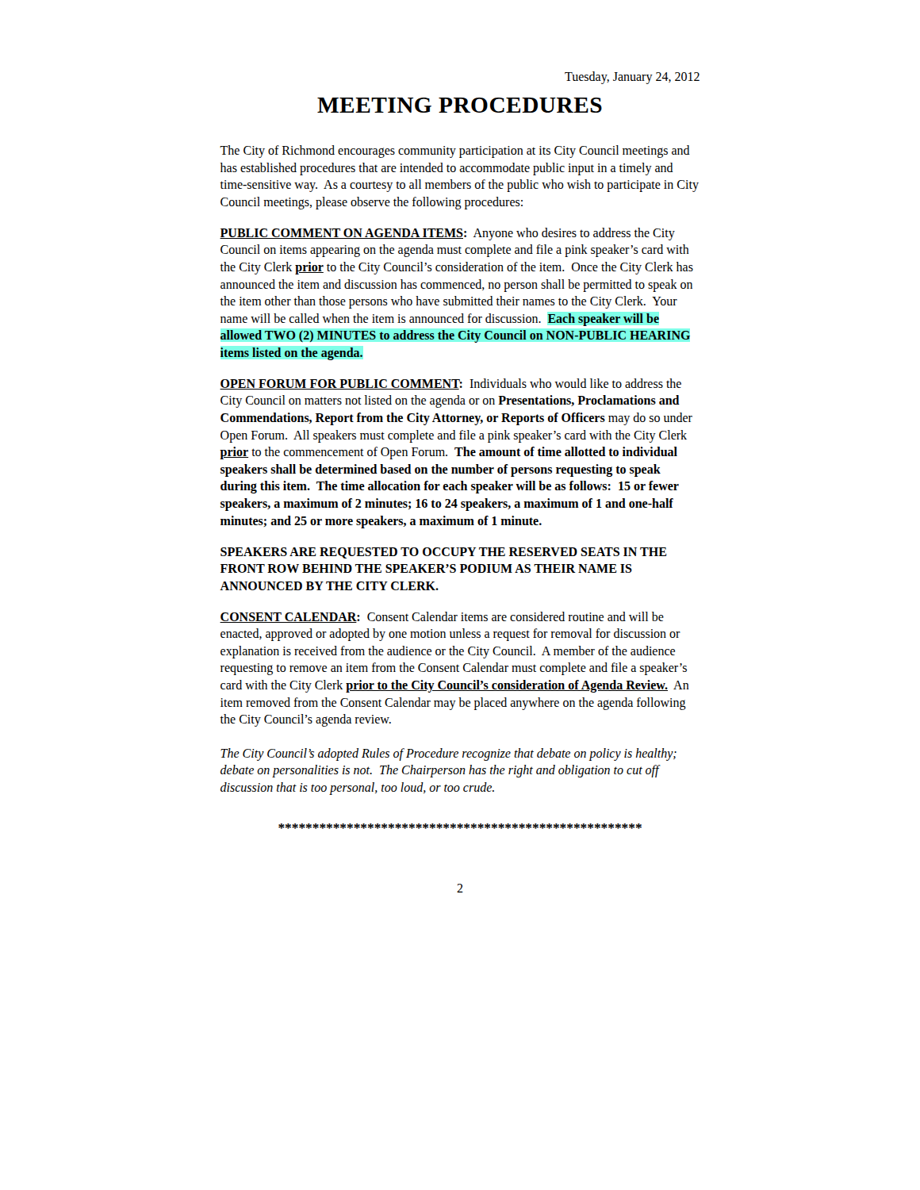Tuesday, January 24, 2012
MEETING PROCEDURES
The City of Richmond encourages community participation at its City Council meetings and has established procedures that are intended to accommodate public input in a timely and time-sensitive way. As a courtesy to all members of the public who wish to participate in City Council meetings, please observe the following procedures:
PUBLIC COMMENT ON AGENDA ITEMS: Anyone who desires to address the City Council on items appearing on the agenda must complete and file a pink speaker’s card with the City Clerk prior to the City Council’s consideration of the item. Once the City Clerk has announced the item and discussion has commenced, no person shall be permitted to speak on the item other than those persons who have submitted their names to the City Clerk. Your name will be called when the item is announced for discussion. Each speaker will be allowed TWO (2) MINUTES to address the City Council on NON-PUBLIC HEARING items listed on the agenda.
OPEN FORUM FOR PUBLIC COMMENT: Individuals who would like to address the City Council on matters not listed on the agenda or on Presentations, Proclamations and Commendations, Report from the City Attorney, or Reports of Officers may do so under Open Forum. All speakers must complete and file a pink speaker’s card with the City Clerk prior to the commencement of Open Forum. The amount of time allotted to individual speakers shall be determined based on the number of persons requesting to speak during this item. The time allocation for each speaker will be as follows: 15 or fewer speakers, a maximum of 2 minutes; 16 to 24 speakers, a maximum of 1 and one-half minutes; and 25 or more speakers, a maximum of 1 minute.
SPEAKERS ARE REQUESTED TO OCCUPY THE RESERVED SEATS IN THE FRONT ROW BEHIND THE SPEAKER’S PODIUM AS THEIR NAME IS ANNOUNCED BY THE CITY CLERK.
CONSENT CALENDAR: Consent Calendar items are considered routine and will be enacted, approved or adopted by one motion unless a request for removal for discussion or explanation is received from the audience or the City Council. A member of the audience requesting to remove an item from the Consent Calendar must complete and file a speaker’s card with the City Clerk prior to the City Council’s consideration of Agenda Review. An item removed from the Consent Calendar may be placed anywhere on the agenda following the City Council’s agenda review.
The City Council’s adopted Rules of Procedure recognize that debate on policy is healthy; debate on personalities is not. The Chairperson has the right and obligation to cut off discussion that is too personal, too loud, or too crude.
*****************************************************
2